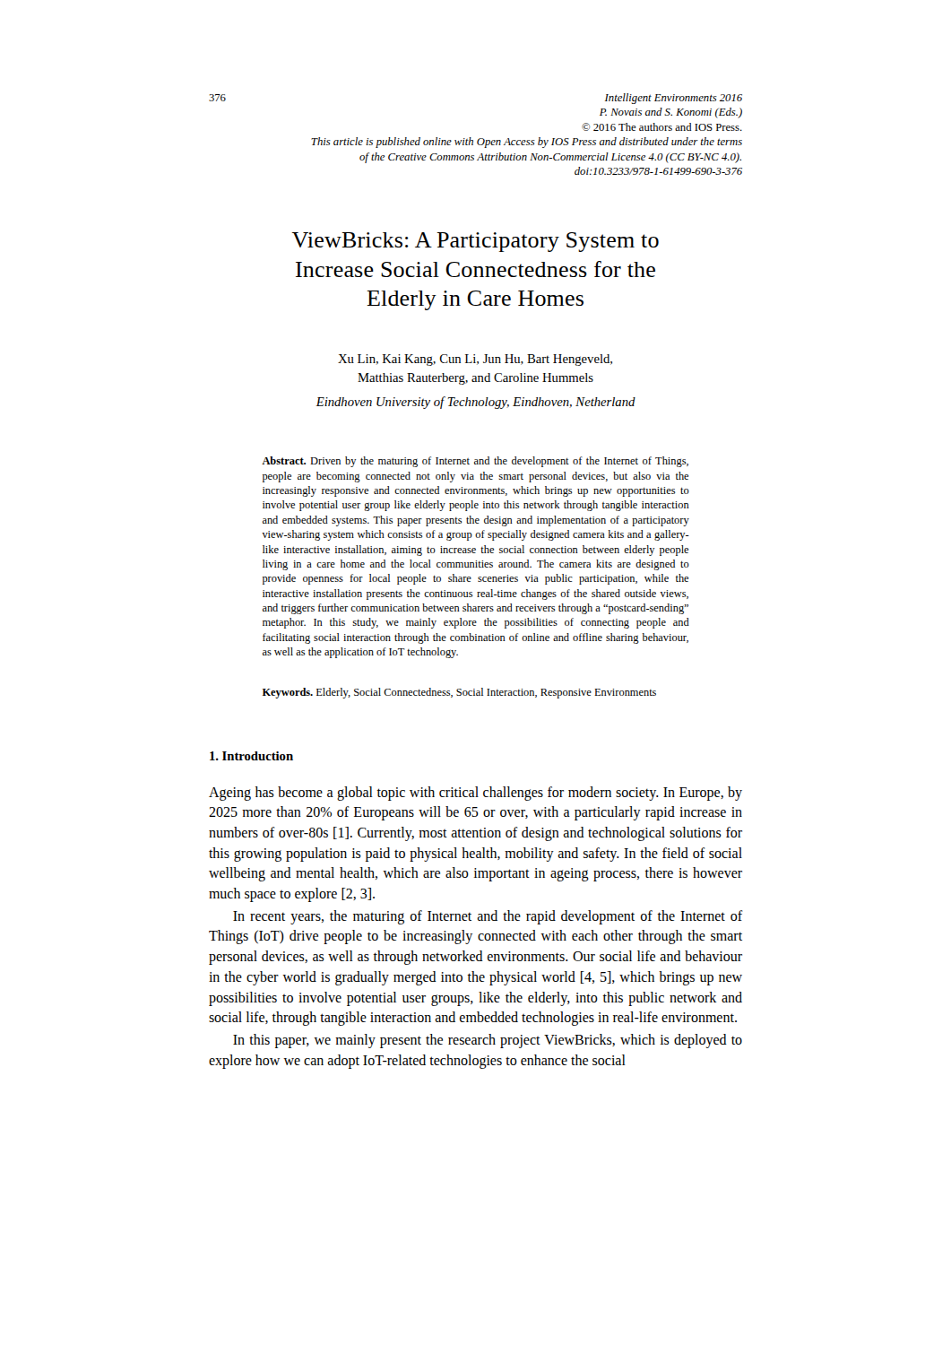376
Intelligent Environments 2016
P. Novais and S. Konomi (Eds.)
© 2016 The authors and IOS Press.
This article is published online with Open Access by IOS Press and distributed under the terms
of the Creative Commons Attribution Non-Commercial License 4.0 (CC BY-NC 4.0).
doi:10.3233/978-1-61499-690-3-376
ViewBricks: A Participatory System to
Increase Social Connectedness for the
Elderly in Care Homes
Xu Lin, Kai Kang, Cun Li, Jun Hu, Bart Hengeveld,
Matthias Rauterberg, and Caroline Hummels
Eindhoven University of Technology, Eindhoven, Netherland
Abstract. Driven by the maturing of Internet and the development of the Internet of Things, people are becoming connected not only via the smart personal devices, but also via the increasingly responsive and connected environments, which brings up new opportunities to involve potential user group like elderly people into this network through tangible interaction and embedded systems. This paper presents the design and implementation of a participatory view-sharing system which consists of a group of specially designed camera kits and a gallery-like interactive installation, aiming to increase the social connection between elderly people living in a care home and the local communities around. The camera kits are designed to provide openness for local people to share sceneries via public participation, while the interactive installation presents the continuous real-time changes of the shared outside views, and triggers further communication between sharers and receivers through a “postcard-sending” metaphor. In this study, we mainly explore the possibilities of connecting people and facilitating social interaction through the combination of online and offline sharing behaviour, as well as the application of IoT technology.
Keywords. Elderly, Social Connectedness, Social Interaction, Responsive Environments
1. Introduction
Ageing has become a global topic with critical challenges for modern society. In Europe, by 2025 more than 20% of Europeans will be 65 or over, with a particularly rapid increase in numbers of over-80s [1]. Currently, most attention of design and technological solutions for this growing population is paid to physical health, mobility and safety. In the field of social wellbeing and mental health, which are also important in ageing process, there is however much space to explore [2, 3].
In recent years, the maturing of Internet and the rapid development of the Internet of Things (IoT) drive people to be increasingly connected with each other through the smart personal devices, as well as through networked environments. Our social life and behaviour in the cyber world is gradually merged into the physical world [4, 5], which brings up new possibilities to involve potential user groups, like the elderly, into this public network and social life, through tangible interaction and embedded technologies in real-life environment.
In this paper, we mainly present the research project ViewBricks, which is deployed to explore how we can adopt IoT-related technologies to enhance the social